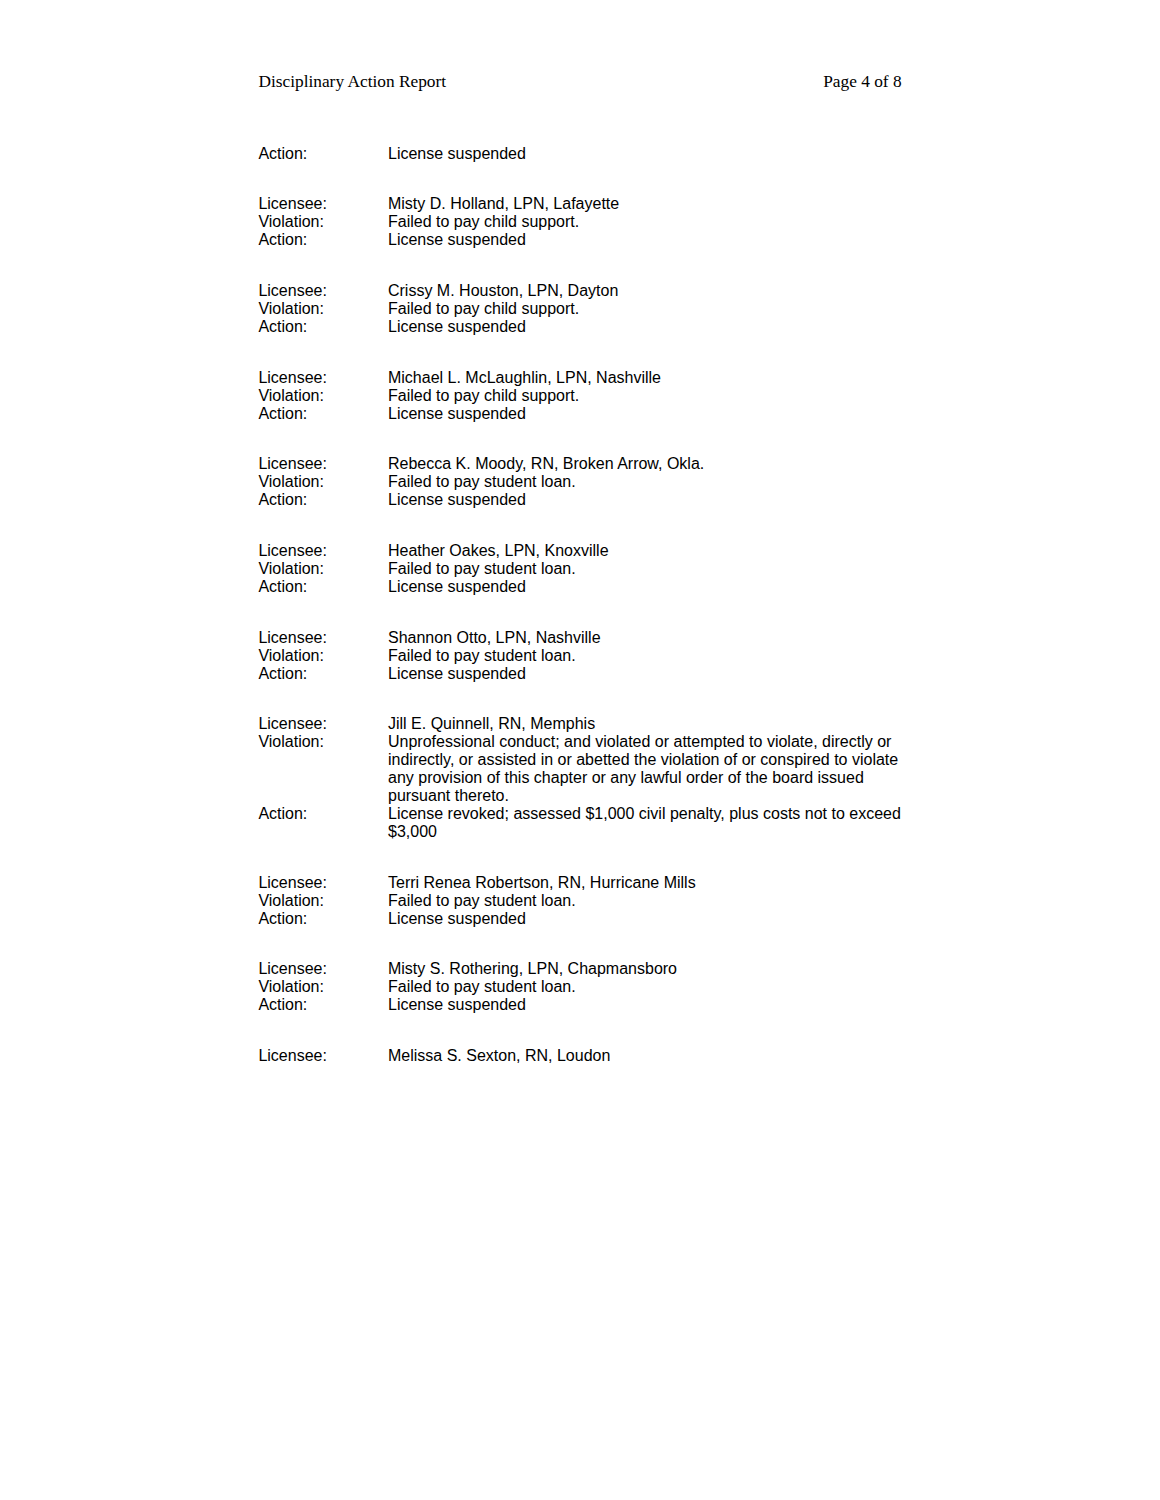Disciplinary Action Report
Page 4 of 8
Action:
License suspended
Licensee:
Misty D. Holland, LPN, Lafayette
Violation:
Failed to pay child support.
Action:
License suspended
Licensee:
Crissy M. Houston, LPN, Dayton
Violation:
Failed to pay child support.
Action:
License suspended
Licensee:
Michael L. McLaughlin, LPN, Nashville
Violation:
Failed to pay child support.
Action:
License suspended
Licensee:
Rebecca K. Moody, RN, Broken Arrow, Okla.
Violation:
Failed to pay student loan.
Action:
License suspended
Licensee:
Heather Oakes, LPN, Knoxville
Violation:
Failed to pay student loan.
Action:
License suspended
Licensee:
Shannon Otto, LPN, Nashville
Violation:
Failed to pay student loan.
Action:
License suspended
Licensee:
Jill E. Quinnell, RN, Memphis
Violation:
Unprofessional conduct; and violated or attempted to violate, directly or indirectly, or assisted in or abetted the violation of or conspired to violate any provision of this chapter or any lawful order of the board issued pursuant thereto.
Action:
License revoked; assessed $1,000 civil penalty, plus costs not to exceed $3,000
Licensee:
Terri Renea Robertson, RN, Hurricane Mills
Violation:
Failed to pay student loan.
Action:
License suspended
Licensee:
Misty S. Rothering, LPN, Chapmansboro
Violation:
Failed to pay student loan.
Action:
License suspended
Licensee:
Melissa S. Sexton, RN, Loudon